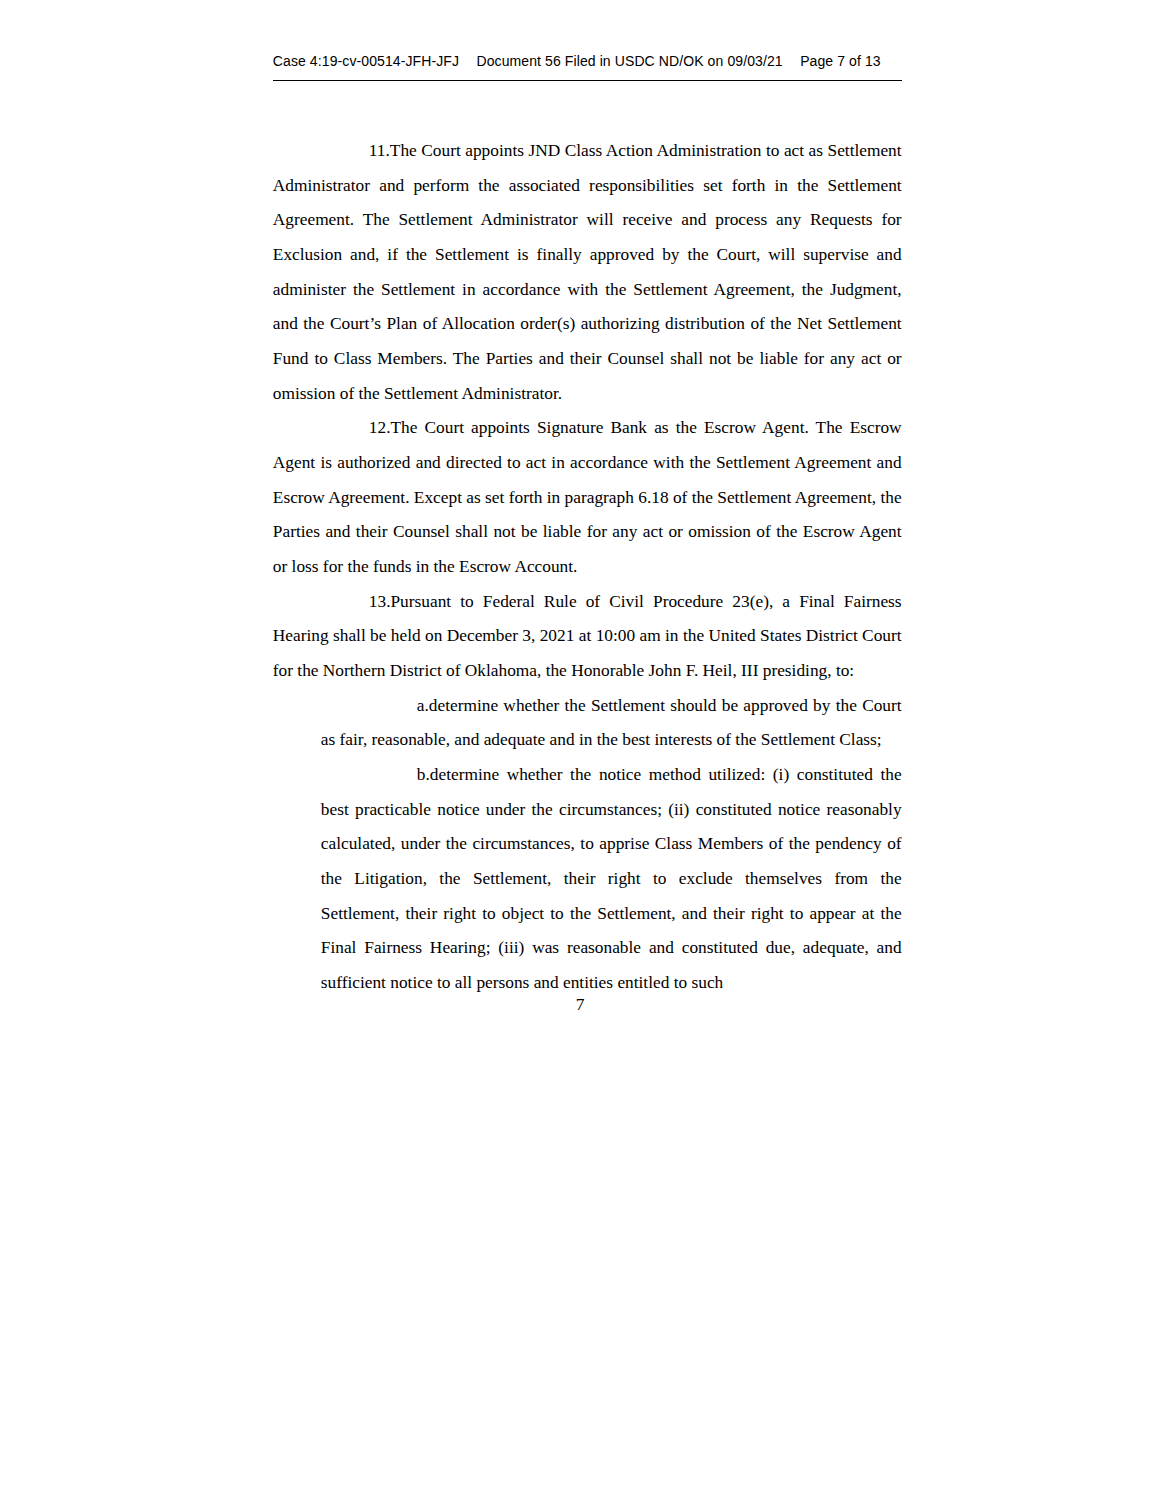Case 4:19-cv-00514-JFH-JFJ Document 56 Filed in USDC ND/OK on 09/03/21 Page 7 of 13
11. The Court appoints JND Class Action Administration to act as Settlement Administrator and perform the associated responsibilities set forth in the Settlement Agreement. The Settlement Administrator will receive and process any Requests for Exclusion and, if the Settlement is finally approved by the Court, will supervise and administer the Settlement in accordance with the Settlement Agreement, the Judgment, and the Court’s Plan of Allocation order(s) authorizing distribution of the Net Settlement Fund to Class Members. The Parties and their Counsel shall not be liable for any act or omission of the Settlement Administrator.
12. The Court appoints Signature Bank as the Escrow Agent. The Escrow Agent is authorized and directed to act in accordance with the Settlement Agreement and Escrow Agreement. Except as set forth in paragraph 6.18 of the Settlement Agreement, the Parties and their Counsel shall not be liable for any act or omission of the Escrow Agent or loss for the funds in the Escrow Account.
13. Pursuant to Federal Rule of Civil Procedure 23(e), a Final Fairness Hearing shall be held on December 3, 2021 at 10:00 am in the United States District Court for the Northern District of Oklahoma, the Honorable John F. Heil, III presiding, to:
a. determine whether the Settlement should be approved by the Court as fair, reasonable, and adequate and in the best interests of the Settlement Class;
b. determine whether the notice method utilized: (i) constituted the best practicable notice under the circumstances; (ii) constituted notice reasonably calculated, under the circumstances, to apprise Class Members of the pendency of the Litigation, the Settlement, their right to exclude themselves from the Settlement, their right to object to the Settlement, and their right to appear at the Final Fairness Hearing; (iii) was reasonable and constituted due, adequate, and sufficient notice to all persons and entities entitled to such
7